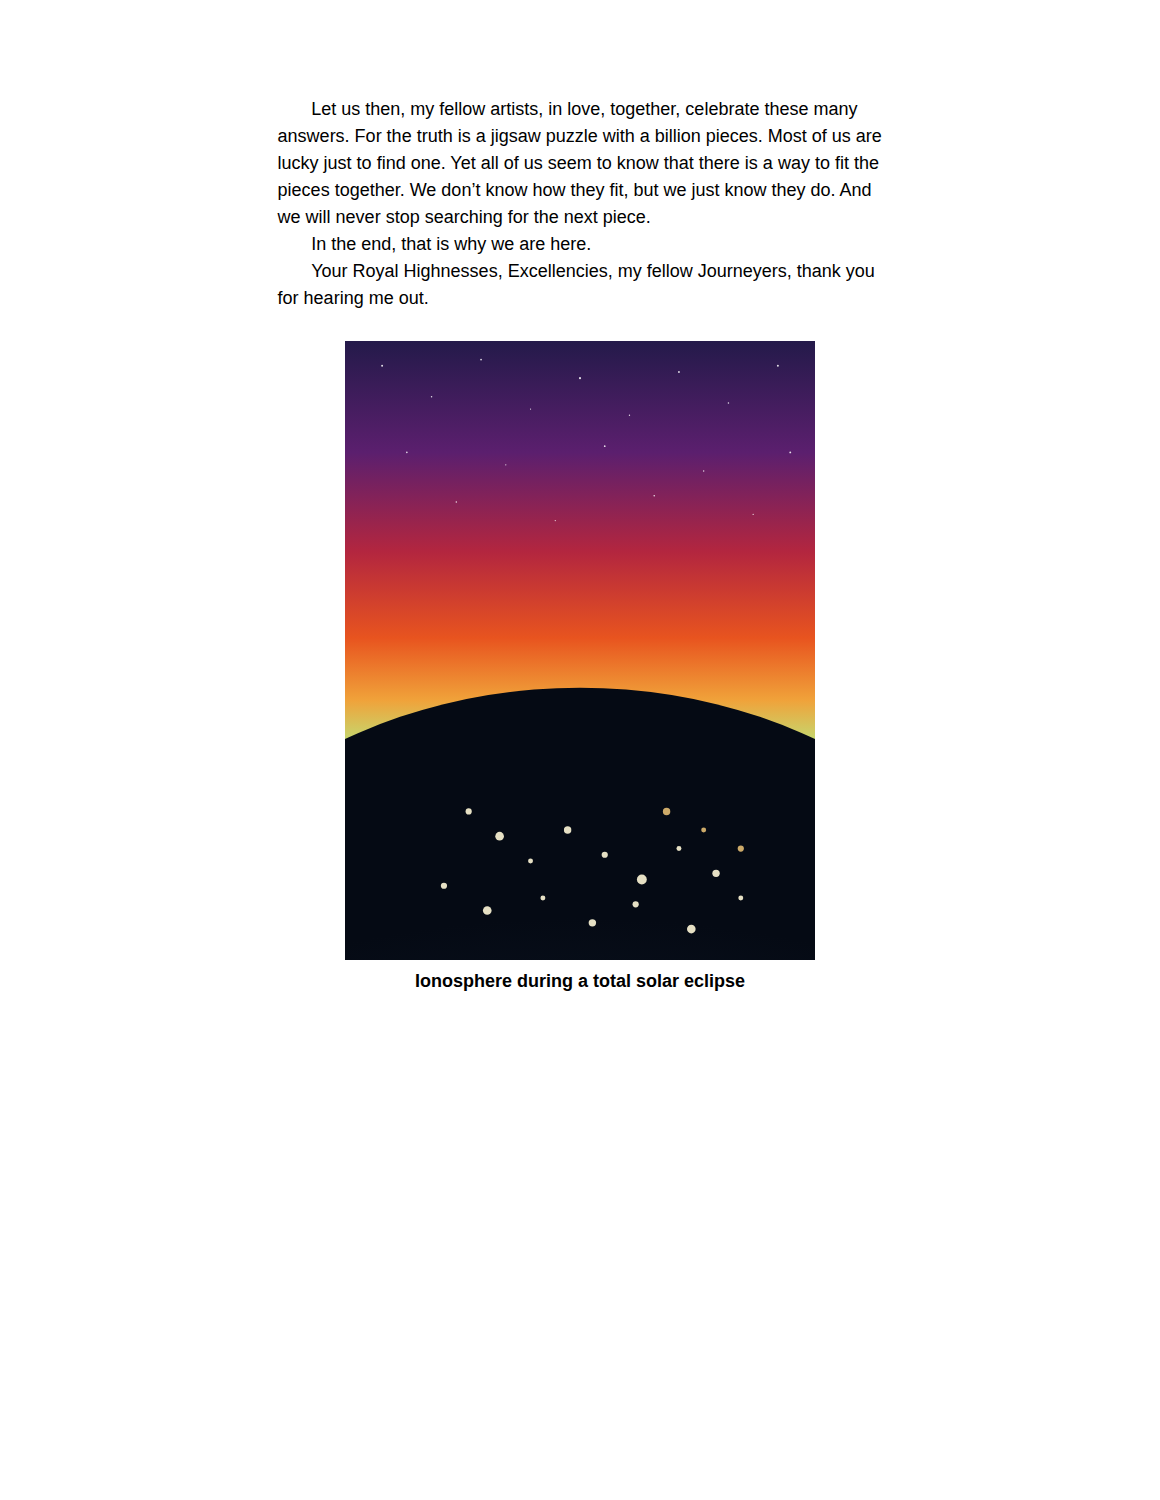Let us then, my fellow artists, in love, together, celebrate these many answers. For the truth is a jigsaw puzzle with a billion pieces. Most of us are lucky just to find one. Yet all of us seem to know that there is a way to fit the pieces together. We don’t know how they fit, but we just know they do. And we will never stop searching for the next piece.
In the end, that is why we are here.
Your Royal Highnesses, Excellencies, my fellow Journeyers, thank you for hearing me out.
Ionosphere during a total solar eclipse